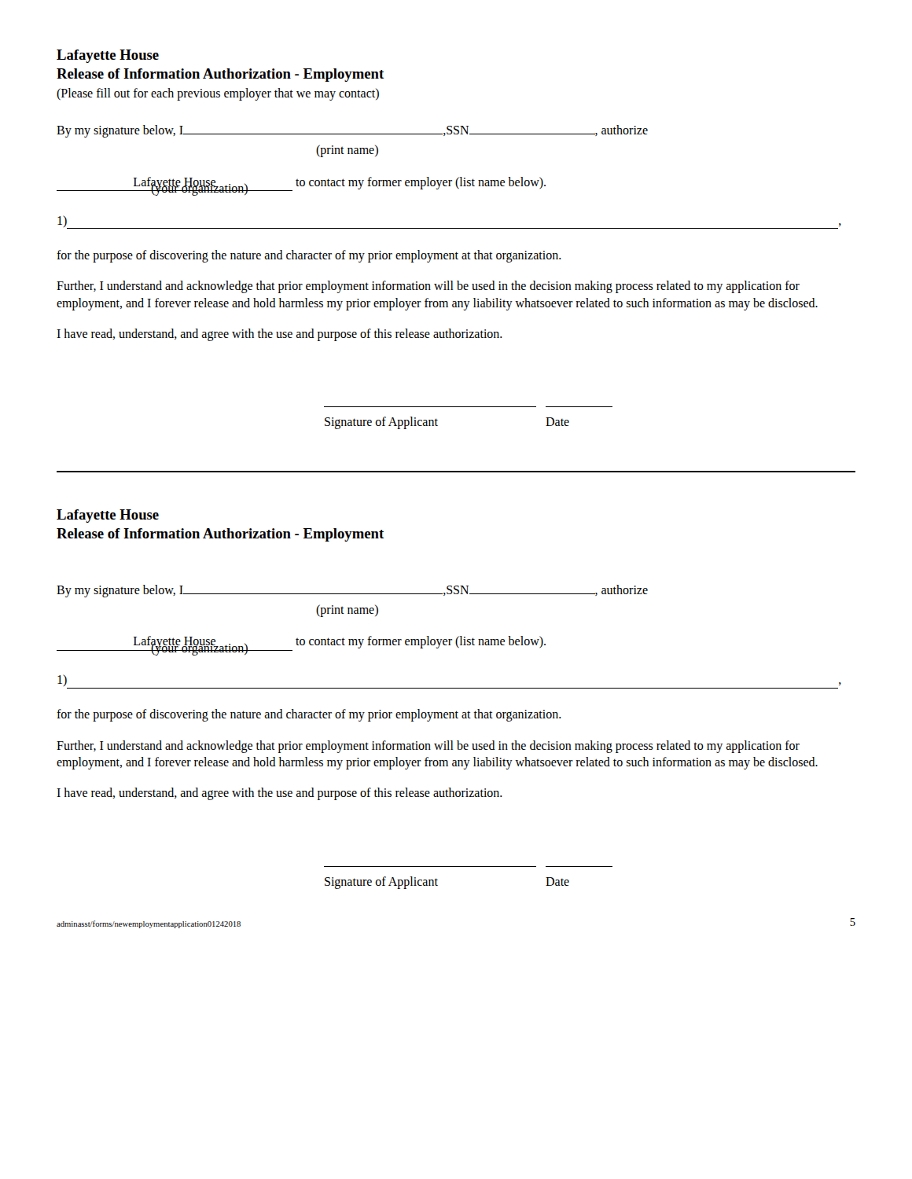Lafayette House
Release of Information Authorization - Employment
(Please fill out for each previous employer that we may contact)
By my signature below, I ,SSN , authorize
(print name)
Lafayette House to contact my former employer (list name below).
(your organization)
1) ,
for the purpose of discovering the nature and character of my prior employment at that organization.
Further, I understand and acknowledge that prior employment information will be used in the decision making process related to my application for employment, and I forever release and hold harmless my prior employer from any liability whatsoever related to such information as may be disclosed.
I have read, understand, and agree with the use and purpose of this release authorization.
Signature of Applicant Date
Lafayette House
Release of Information Authorization - Employment
By my signature below, I ,SSN , authorize
(print name)
Lafayette House to contact my former employer (list name below).
(your organization)
1) ,
for the purpose of discovering the nature and character of my prior employment at that organization.
Further, I understand and acknowledge that prior employment information will be used in the decision making process related to my application for employment, and I forever release and hold harmless my prior employer from any liability whatsoever related to such information as may be disclosed.
I have read, understand, and agree with the use and purpose of this release authorization.
Signature of Applicant Date
adminasst/forms/newemploymentapplication01242018 5